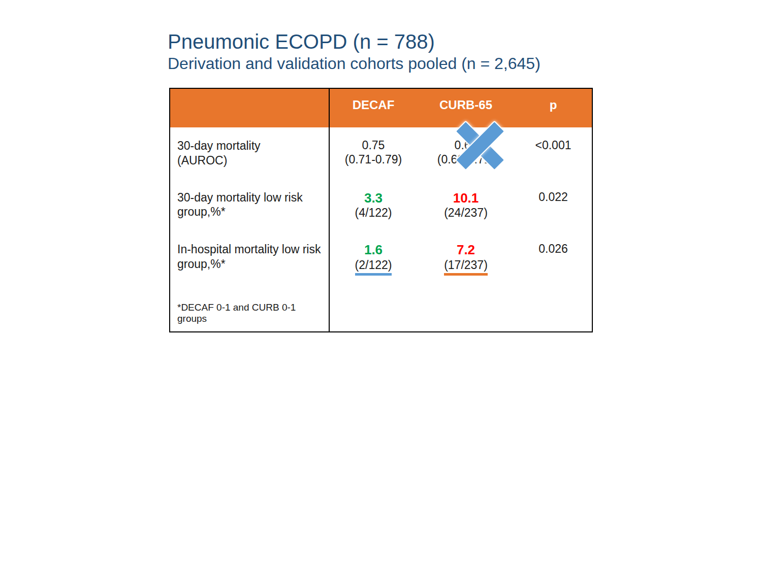Pneumonic ECOPD (n = 788)
Derivation and validation cohorts pooled (n = 2,645)
| | DECAF | CURB-65 | p |
| --- | --- | --- | --- |
| 30-day mortality (AUROC) | 0.75 (0.71-0.79) | 0.66 (0.62-0.71) | <0.001 |
| 30-day mortality low risk group,%* | 3.3 (4/122) | 10.1 (24/237) | 0.022 |
| In-hospital mortality low risk group,%* | 1.6 (2/122) | 7.2 (17/237) | 0.026 |
| *DECAF 0-1 and CURB 0-1 groups | | | |